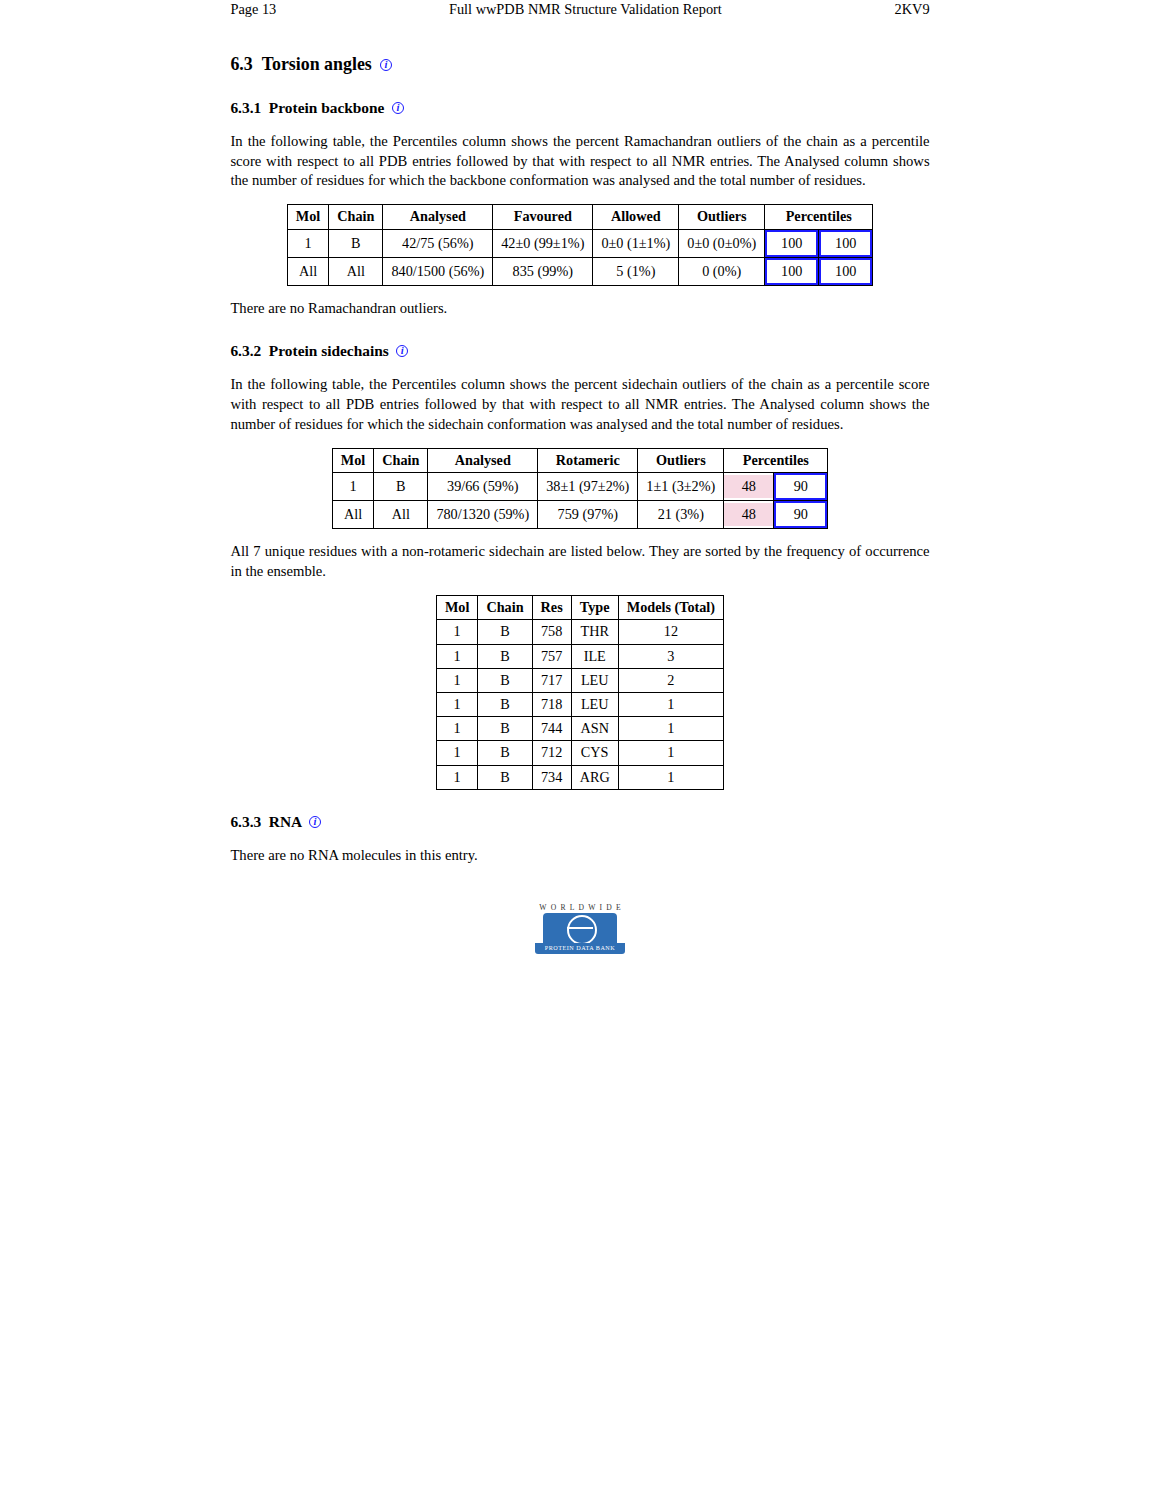Page 13
Full wwPDB NMR Structure Validation Report
2KV9
6.3 Torsion angles i
6.3.1 Protein backbone i
In the following table, the Percentiles column shows the percent Ramachandran outliers of the chain as a percentile score with respect to all PDB entries followed by that with respect to all NMR entries. The Analysed column shows the number of residues for which the backbone conformation was analysed and the total number of residues.
| Mol | Chain | Analysed | Favoured | Allowed | Outliers | Percentiles |
| --- | --- | --- | --- | --- | --- | --- |
| 1 | B | 42/75 (56%) | 42±0 (99±1%) | 0±0 (1±1%) | 0±0 (0±0%) | 100 | 100 |
| All | All | 840/1500 (56%) | 835 (99%) | 5 (1%) | 0 (0%) | 100 | 100 |
There are no Ramachandran outliers.
6.3.2 Protein sidechains i
In the following table, the Percentiles column shows the percent sidechain outliers of the chain as a percentile score with respect to all PDB entries followed by that with respect to all NMR entries. The Analysed column shows the number of residues for which the sidechain conformation was analysed and the total number of residues.
| Mol | Chain | Analysed | Rotameric | Outliers | Percentiles |
| --- | --- | --- | --- | --- | --- |
| 1 | B | 39/66 (59%) | 38±1 (97±2%) | 1±1 (3±2%) | 48 | 90 |
| All | All | 780/1320 (59%) | 759 (97%) | 21 (3%) | 48 | 90 |
All 7 unique residues with a non-rotameric sidechain are listed below. They are sorted by the frequency of occurrence in the ensemble.
| Mol | Chain | Res | Type | Models (Total) |
| --- | --- | --- | --- | --- |
| 1 | B | 758 | THR | 12 |
| 1 | B | 757 | ILE | 3 |
| 1 | B | 717 | LEU | 2 |
| 1 | B | 718 | LEU | 1 |
| 1 | B | 744 | ASN | 1 |
| 1 | B | 712 | CYS | 1 |
| 1 | B | 734 | ARG | 1 |
6.3.3 RNA i
There are no RNA molecules in this entry.
WORLDWIDE
PROTEIN DATA BANK